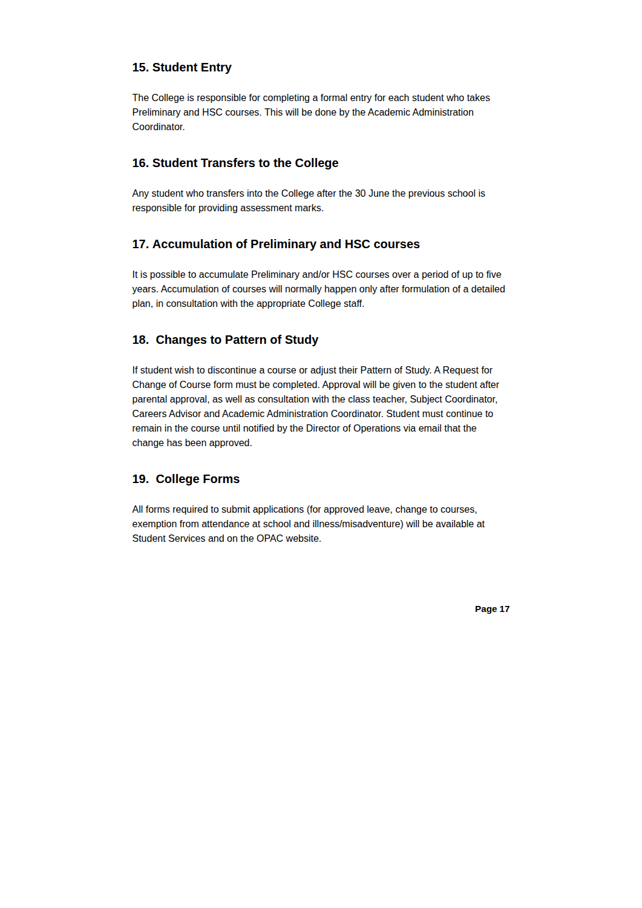15. Student Entry
The College is responsible for completing a formal entry for each student who takes Preliminary and HSC courses. This will be done by the Academic Administration Coordinator.
16. Student Transfers to the College
Any student who transfers into the College after the 30 June the previous school is responsible for providing assessment marks.
17. Accumulation of Preliminary and HSC courses
It is possible to accumulate Preliminary and/or HSC courses over a period of up to five years. Accumulation of courses will normally happen only after formulation of a detailed plan, in consultation with the appropriate College staff.
18. Changes to Pattern of Study
If student wish to discontinue a course or adjust their Pattern of Study. A Request for Change of Course form must be completed. Approval will be given to the student after parental approval, as well as consultation with the class teacher, Subject Coordinator, Careers Advisor and Academic Administration Coordinator. Student must continue to remain in the course until notified by the Director of Operations via email that the change has been approved.
19. College Forms
All forms required to submit applications (for approved leave, change to courses, exemption from attendance at school and illness/misadventure) will be available at Student Services and on the OPAC website.
Page 17